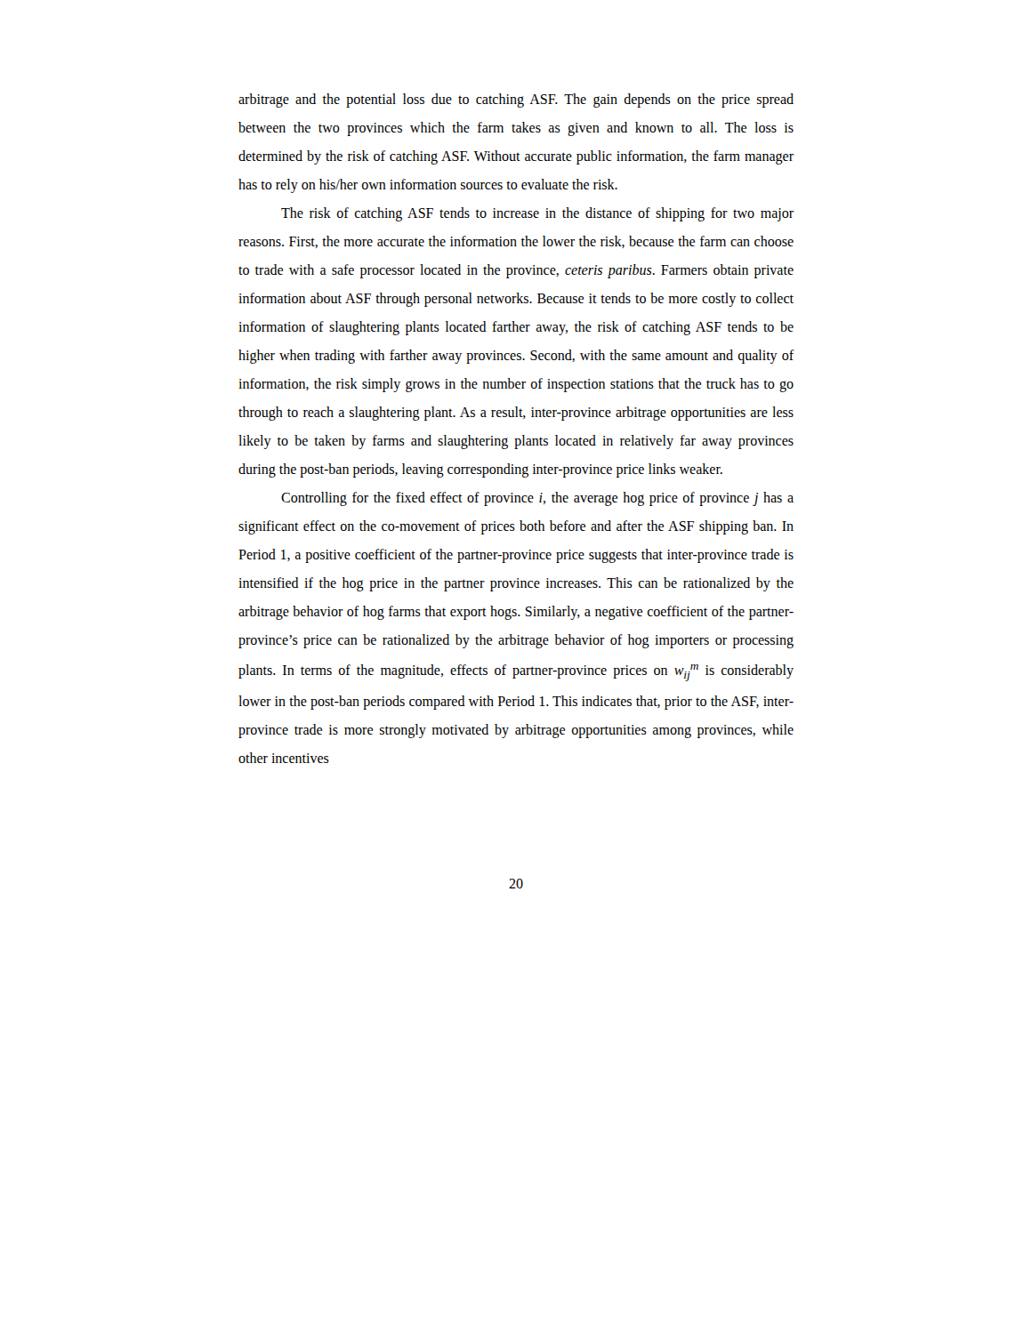arbitrage and the potential loss due to catching ASF. The gain depends on the price spread between the two provinces which the farm takes as given and known to all. The loss is determined by the risk of catching ASF. Without accurate public information, the farm manager has to rely on his/her own information sources to evaluate the risk.
The risk of catching ASF tends to increase in the distance of shipping for two major reasons. First, the more accurate the information the lower the risk, because the farm can choose to trade with a safe processor located in the province, ceteris paribus. Farmers obtain private information about ASF through personal networks. Because it tends to be more costly to collect information of slaughtering plants located farther away, the risk of catching ASF tends to be higher when trading with farther away provinces. Second, with the same amount and quality of information, the risk simply grows in the number of inspection stations that the truck has to go through to reach a slaughtering plant. As a result, inter-province arbitrage opportunities are less likely to be taken by farms and slaughtering plants located in relatively far away provinces during the post-ban periods, leaving corresponding inter-province price links weaker.
Controlling for the fixed effect of province i, the average hog price of province j has a significant effect on the co-movement of prices both before and after the ASF shipping ban. In Period 1, a positive coefficient of the partner-province price suggests that inter-province trade is intensified if the hog price in the partner province increases. This can be rationalized by the arbitrage behavior of hog farms that export hogs. Similarly, a negative coefficient of the partner-province’s price can be rationalized by the arbitrage behavior of hog importers or processing plants. In terms of the magnitude, effects of partner-province prices on wijm is considerably lower in the post-ban periods compared with Period 1. This indicates that, prior to the ASF, inter-province trade is more strongly motivated by arbitrage opportunities among provinces, while other incentives
20